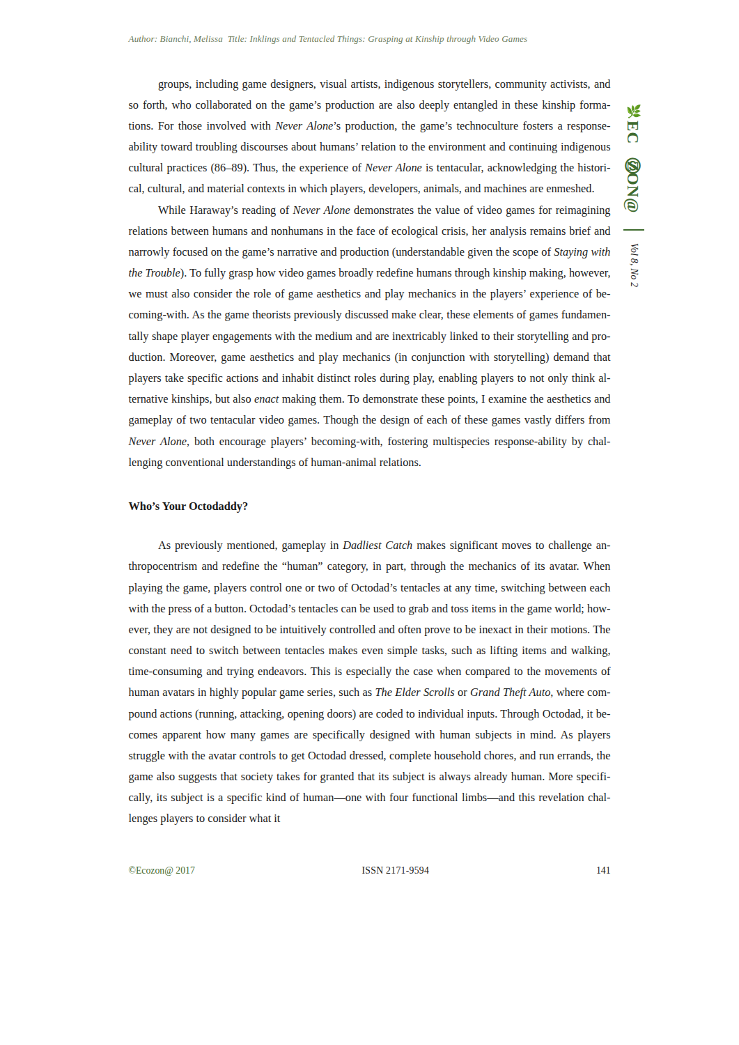Author: Bianchi, Melissa Title: Inklings and Tentacled Things: Grasping at Kinship through Video Games
🌿 ECⓈZON@
Vol 8, No 2
groups, including game designers, visual artists, indigenous storytellers, community activists, and so forth, who collaborated on the game’s production are also deeply entangled in these kinship formations. For those involved with Never Alone’s production, the game’s technoculture fosters a response-ability toward troubling discourses about humans’ relation to the environment and continuing indigenous cultural practices (86–89). Thus, the experience of Never Alone is tentacular, acknowledging the historical, cultural, and material contexts in which players, developers, animals, and machines are enmeshed.
While Haraway’s reading of Never Alone demonstrates the value of video games for reimagining relations between humans and nonhumans in the face of ecological crisis, her analysis remains brief and narrowly focused on the game’s narrative and production (understandable given the scope of Staying with the Trouble). To fully grasp how video games broadly redefine humans through kinship making, however, we must also consider the role of game aesthetics and play mechanics in the players’ experience of becoming-with. As the game theorists previously discussed make clear, these elements of games fundamentally shape player engagements with the medium and are inextricably linked to their storytelling and production. Moreover, game aesthetics and play mechanics (in conjunction with storytelling) demand that players take specific actions and inhabit distinct roles during play, enabling players to not only think alternative kinships, but also enact making them. To demonstrate these points, I examine the aesthetics and gameplay of two tentacular video games. Though the design of each of these games vastly differs from Never Alone, both encourage players’ becoming-with, fostering multispecies response-ability by challenging conventional understandings of human-animal relations.
Who’s Your Octodaddy?
As previously mentioned, gameplay in Dadliest Catch makes significant moves to challenge anthropocentrism and redefine the “human” category, in part, through the mechanics of its avatar. When playing the game, players control one or two of Octodad’s tentacles at any time, switching between each with the press of a button. Octodad’s tentacles can be used to grab and toss items in the game world; however, they are not designed to be intuitively controlled and often prove to be inexact in their motions. The constant need to switch between tentacles makes even simple tasks, such as lifting items and walking, time-consuming and trying endeavors. This is especially the case when compared to the movements of human avatars in highly popular game series, such as The Elder Scrolls or Grand Theft Auto, where compound actions (running, attacking, opening doors) are coded to individual inputs. Through Octodad, it becomes apparent how many games are specifically designed with human subjects in mind. As players struggle with the avatar controls to get Octodad dressed, complete household chores, and run errands, the game also suggests that society takes for granted that its subject is always already human. More specifically, its subject is a specific kind of human—one with four functional limbs—and this revelation challenges players to consider what it
©Ecozon@ 2017 ISSN 2171-9594 141